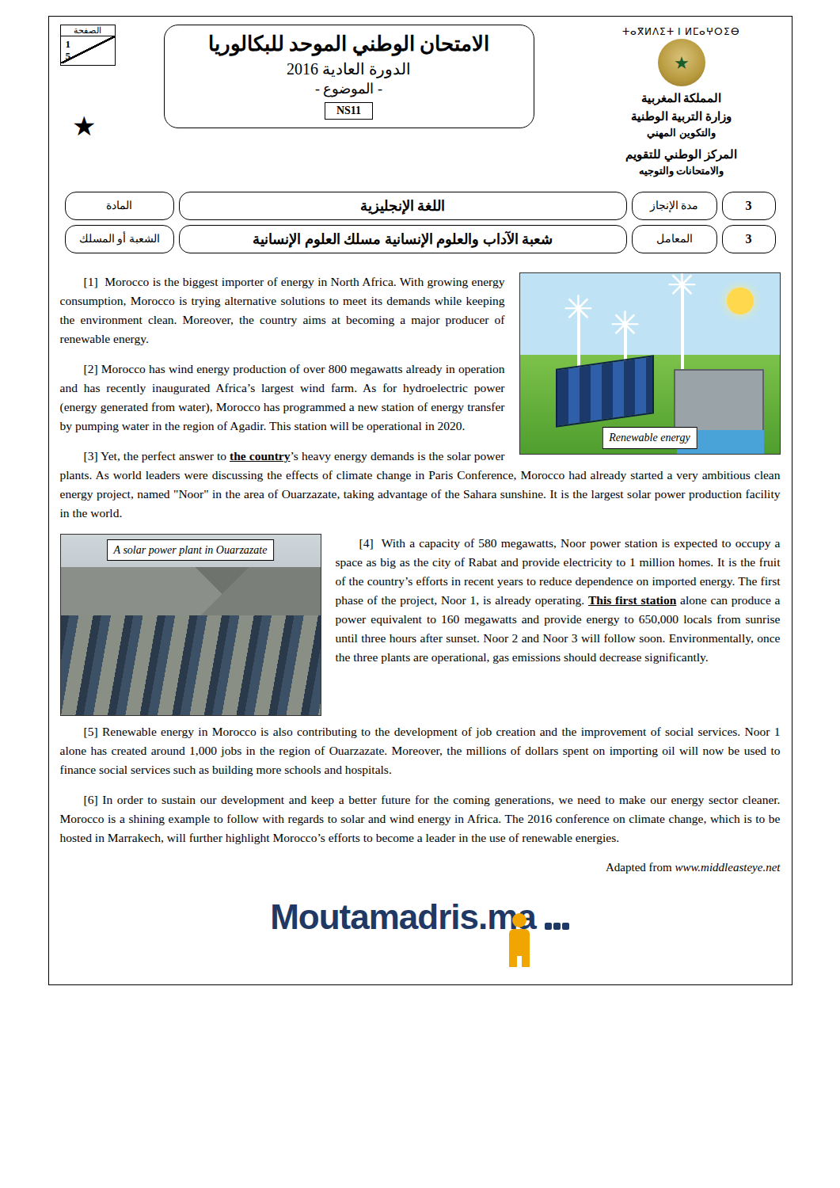الصفحة
1 5
★
الامتحان الوطني الموحد للبكالوريا
الدورة العادية 2016
- الموضوع -
NS11
ⵜⴰⴳⵍⴷⵉⵜ ⵏ ⵍⵎⴰⵖⵔⵉⴱ
المملكة المغربية
وزارة التربية الوطنية
والتكوين المهني
المركز الوطني للتقويم
والامتحانات والتوجيه
| 3 | مدة الإنجاز | اللغة الإنجليزية | المادة |
| 3 | المعامل | شعبة الآداب والعلوم الإنسانية مسلك العلوم الإنسانية | الشعبة أو المسلك |
✳
✳
✳
Renewable energy
[1] Morocco is the biggest importer of energy in North Africa. With growing energy consumption, Morocco is trying alternative solutions to meet its demands while keeping the environment clean. Moreover, the country aims at becoming a major producer of renewable energy.
[2] Morocco has wind energy production of over 800 megawatts already in operation and has recently inaugurated Africa’s largest wind farm. As for hydroelectric power (energy generated from water), Morocco has programmed a new station of energy transfer by pumping water in the region of Agadir. This station will be operational in 2020.
[3] Yet, the perfect answer to the country’s heavy energy demands is the solar power plants. As world leaders were discussing the effects of climate change in Paris Conference, Morocco had already started a very ambitious clean energy project, named "Noor" in the area of Ouarzazate, taking advantage of the Sahara sunshine. It is the largest solar power production facility in the world.
A solar power plant in Ouarzazate
[4] With a capacity of 580 megawatts, Noor power station is expected to occupy a space as big as the city of Rabat and provide electricity to 1 million homes. It is the fruit of the country’s efforts in recent years to reduce dependence on imported energy. The first phase of the project, Noor 1, is already operating. This first station alone can produce a power equivalent to 160 megawatts and provide energy to 650,000 locals from sunrise until three hours after sunset. Noor 2 and Noor 3 will follow soon. Environmentally, once the three plants are operational, gas emissions should decrease significantly.
[5] Renewable energy in Morocco is also contributing to the development of job creation and the improvement of social services. Noor 1 alone has created around 1,000 jobs in the region of Ouarzazate. Moreover, the millions of dollars spent on importing oil will now be used to finance social services such as building more schools and hospitals.
[6] In order to sustain our development and keep a better future for the coming generations, we need to make our energy sector cleaner. Morocco is a shining example to follow with regards to solar and wind energy in Africa. The 2016 conference on climate change, which is to be hosted in Marrakech, will further highlight Morocco’s efforts to become a leader in the use of renewable energies.
Adapted from www.middleasteye.net
Moutamadris.ma